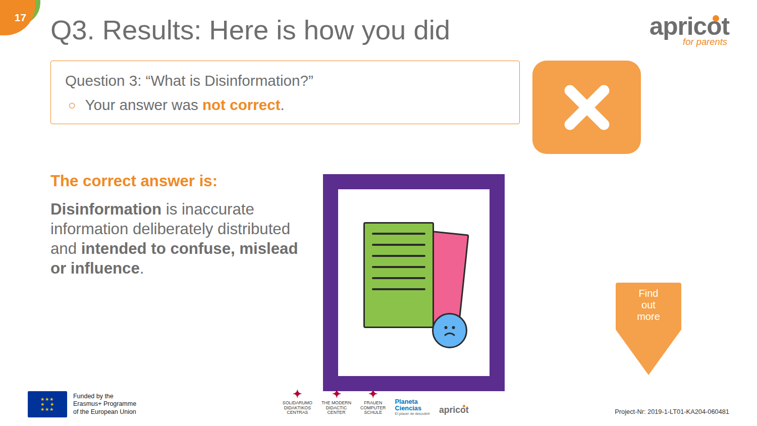17
apric ot
for parents
Q3. Results: Here is how you did
Question 3: “What is Disinformation?”
○Your answer was not correct.
The correct answer is:
Disinformation is inaccurate information deliberately distributed and intended to confuse, mislead or influence.
Find
out
more
★★★
★ ★
★★★
Funded by the
Erasmus+ Programme
of the European Union
✦SOLIDARUMO
DIDAKTIKOS
CENTRAS
✦THE MODERN
DIDACTIC
CENTER
✦FRAUEN
COMPUTER
SCHULE
Planeta
Ciencias
El placer de descubrir
apric ot
Project-Nr: 2019-1-LT01-KA204-060481